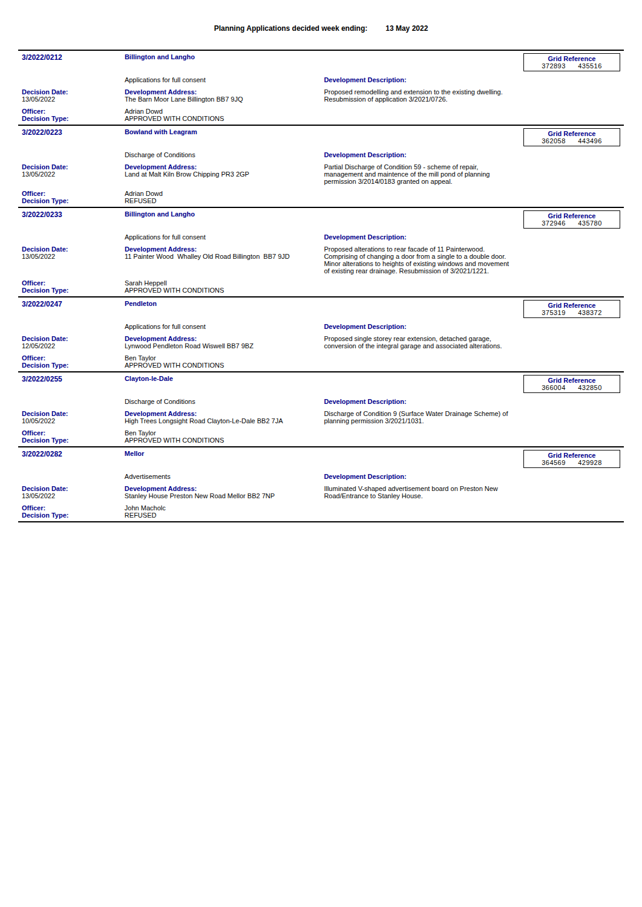Planning Applications decided week ending:13 May 2022
| 3/2022/0212 | Billington and Langho | | Grid Reference 372893 435516 |
| | Applications for full consent | Development Description: | |
| Decision Date: 13/05/2022 | Development Address: The Barn Moor Lane Billington BB7 9JQ | Proposed remodelling and extension to the existing dwelling. Resubmission of application 3/2021/0726. | |
| Officer: Decision Type: | Adrian Dowd APPROVED WITH CONDITIONS | | |
| 3/2022/0223 | Bowland with Leagram | | Grid Reference 362058 443496 |
| | Discharge of Conditions | Development Description: | |
| Decision Date: 13/05/2022 | Development Address: Land at Malt Kiln Brow Chipping PR3 2GP | Partial Discharge of Condition 59 - scheme of repair, management and maintence of the mill pond of planning permission 3/2014/0183 granted on appeal. | |
| Officer: Decision Type: | Adrian Dowd REFUSED | | |
| 3/2022/0233 | Billington and Langho | | Grid Reference 372946 435780 |
| | Applications for full consent | Development Description: | |
| Decision Date: 13/05/2022 | Development Address: 11 Painter Wood Whalley Old Road Billington BB7 9JD | Proposed alterations to rear facade of 11 Painterwood. Comprising of changing a door from a single to a double door. Minor alterations to heights of existing windows and movement of existing rear drainage. Resubmission of 3/2021/1221. | |
| Officer: Decision Type: | Sarah Heppell APPROVED WITH CONDITIONS | | |
| 3/2022/0247 | Pendleton | | Grid Reference 375319 438372 |
| | Applications for full consent | Development Description: | |
| Decision Date: 12/05/2022 | Development Address: Lynwood Pendleton Road Wiswell BB7 9BZ | Proposed single storey rear extension, detached garage, conversion of the integral garage and associated alterations. | |
| Officer: Decision Type: | Ben Taylor APPROVED WITH CONDITIONS | | |
| 3/2022/0255 | Clayton-le-Dale | | Grid Reference 366004 432850 |
| | Discharge of Conditions | Development Description: | |
| Decision Date: 10/05/2022 | Development Address: High Trees Longsight Road Clayton-Le-Dale BB2 7JA | Discharge of Condition 9 (Surface Water Drainage Scheme) of planning permission 3/2021/1031. | |
| Officer: Decision Type: | Ben Taylor APPROVED WITH CONDITIONS | | |
| 3/2022/0282 | Mellor | | Grid Reference 364569 429928 |
| | Advertisements | Development Description: | |
| Decision Date: 13/05/2022 | Development Address: Stanley House Preston New Road Mellor BB2 7NP | Illuminated V-shaped advertisement board on Preston New Road/Entrance to Stanley House. | |
| Officer: Decision Type: | John Macholc REFUSED | | |